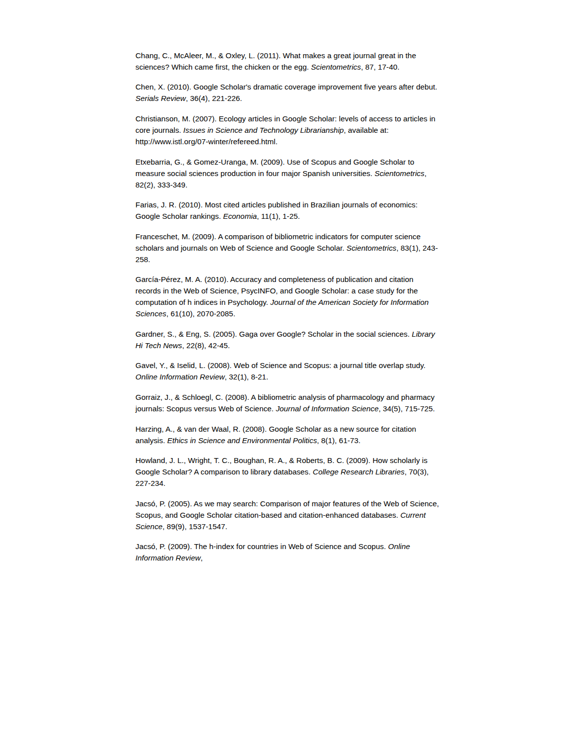Chang, C., McAleer, M., & Oxley, L. (2011). What makes a great journal great in the sciences? Which came first, the chicken or the egg. Scientometrics, 87, 17-40.
Chen, X. (2010). Google Scholar's dramatic coverage improvement five years after debut. Serials Review, 36(4), 221-226.
Christianson, M. (2007). Ecology articles in Google Scholar: levels of access to articles in core journals. Issues in Science and Technology Librarianship, available at: http://www.istl.org/07-winter/refereed.html.
Etxebarria, G., & Gomez-Uranga, M. (2009). Use of Scopus and Google Scholar to measure social sciences production in four major Spanish universities. Scientometrics, 82(2), 333-349.
Farias, J. R. (2010). Most cited articles published in Brazilian journals of economics: Google Scholar rankings. Economia, 11(1), 1-25.
Franceschet, M. (2009). A comparison of bibliometric indicators for computer science scholars and journals on Web of Science and Google Scholar. Scientometrics, 83(1), 243-258.
García-Pérez, M. A. (2010). Accuracy and completeness of publication and citation records in the Web of Science, PsycINFO, and Google Scholar: a case study for the computation of h indices in Psychology. Journal of the American Society for Information Sciences, 61(10), 2070-2085.
Gardner, S., & Eng, S. (2005). Gaga over Google? Scholar in the social sciences. Library Hi Tech News, 22(8), 42-45.
Gavel, Y., & Iselid, L. (2008). Web of Science and Scopus: a journal title overlap study. Online Information Review, 32(1), 8-21.
Gorraiz, J., & Schloegl, C. (2008). A bibliometric analysis of pharmacology and pharmacy journals: Scopus versus Web of Science. Journal of Information Science, 34(5), 715-725.
Harzing, A., & van der Waal, R. (2008). Google Scholar as a new source for citation analysis. Ethics in Science and Environmental Politics, 8(1), 61-73.
Howland, J. L., Wright, T. C., Boughan, R. A., & Roberts, B. C. (2009). How scholarly is Google Scholar? A comparison to library databases. College Research Libraries, 70(3), 227-234.
Jacsó, P. (2005). As we may search: Comparison of major features of the Web of Science, Scopus, and Google Scholar citation-based and citation-enhanced databases. Current Science, 89(9), 1537-1547.
Jacsó, P. (2009). The h-index for countries in Web of Science and Scopus. Online Information Review,